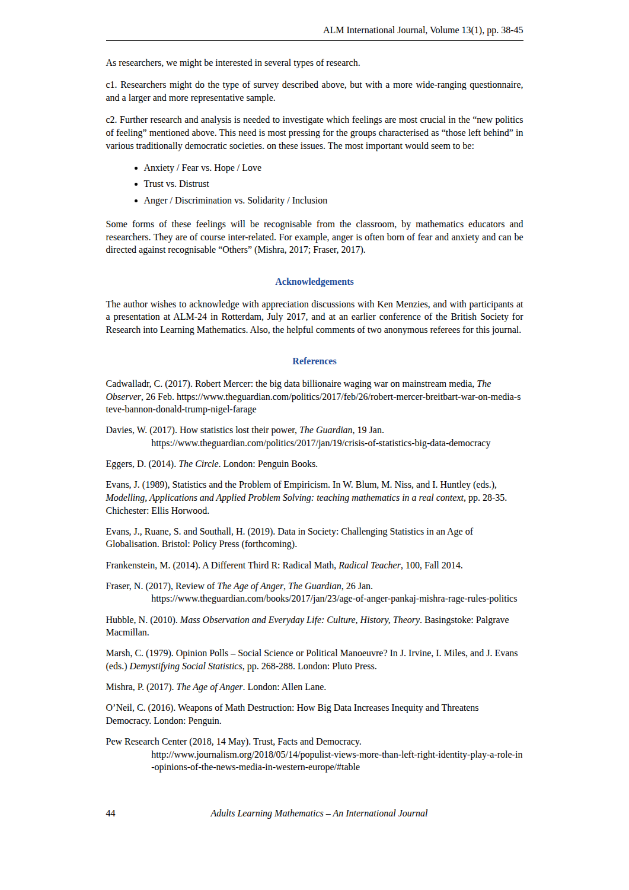ALM International Journal, Volume 13(1), pp. 38-45
As researchers, we might be interested in several types of research.
c1. Researchers might do the type of survey described above, but with a more wide-ranging questionnaire, and a larger and more representative sample.
c2. Further research and analysis is needed to investigate which feelings are most crucial in the “new politics of feeling” mentioned above. This need is most pressing for the groups characterised as “those left behind” in various traditionally democratic societies. on these issues. The most important would seem to be:
Anxiety / Fear vs. Hope / Love
Trust vs. Distrust
Anger / Discrimination vs. Solidarity / Inclusion
Some forms of these feelings will be recognisable from the classroom, by mathematics educators and researchers. They are of course inter-related. For example, anger is often born of fear and anxiety and can be directed against recognisable “Others” (Mishra, 2017; Fraser, 2017).
Acknowledgements
The author wishes to acknowledge with appreciation discussions with Ken Menzies, and with participants at a presentation at ALM-24 in Rotterdam, July 2017, and at an earlier conference of the British Society for Research into Learning Mathematics. Also, the helpful comments of two anonymous referees for this journal.
References
Cadwalladr, C. (2017). Robert Mercer: the big data billionaire waging war on mainstream media, The Observer, 26 Feb. https://www.theguardian.com/politics/2017/feb/26/robert-mercer-breitbart-war-on-media-steve-bannon-donald-trump-nigel-farage
Davies, W. (2017). How statistics lost their power, The Guardian, 19 Jan. https://www.theguardian.com/politics/2017/jan/19/crisis-of-statistics-big-data-democracy
Eggers, D. (2014). The Circle. London: Penguin Books.
Evans, J. (1989), Statistics and the Problem of Empiricism. In W. Blum, M. Niss, and I. Huntley (eds.), Modelling, Applications and Applied Problem Solving: teaching mathematics in a real context, pp. 28-35. Chichester: Ellis Horwood.
Evans, J., Ruane, S. and Southall, H. (2019). Data in Society: Challenging Statistics in an Age of Globalisation. Bristol: Policy Press (forthcoming).
Frankenstein, M. (2014). A Different Third R: Radical Math, Radical Teacher, 100, Fall 2014.
Fraser, N. (2017), Review of The Age of Anger, The Guardian, 26 Jan. https://www.theguardian.com/books/2017/jan/23/age-of-anger-pankaj-mishra-rage-rules-politics
Hubble, N. (2010). Mass Observation and Everyday Life: Culture, History, Theory. Basingstoke: Palgrave Macmillan.
Marsh, C. (1979). Opinion Polls – Social Science or Political Manoeuvre? In J. Irvine, I. Miles, and J. Evans (eds.) Demystifying Social Statistics, pp. 268-288. London: Pluto Press.
Mishra, P. (2017). The Age of Anger. London: Allen Lane.
O’Neil, C. (2016). Weapons of Math Destruction: How Big Data Increases Inequity and Threatens Democracy. London: Penguin.
Pew Research Center (2018, 14 May). Trust, Facts and Democracy. http://www.journalism.org/2018/05/14/populist-views-more-than-left-right-identity-play-a-role-in-opinions-of-the-news-media-in-western-europe/#table
44 Adults Learning Mathematics – An International Journal